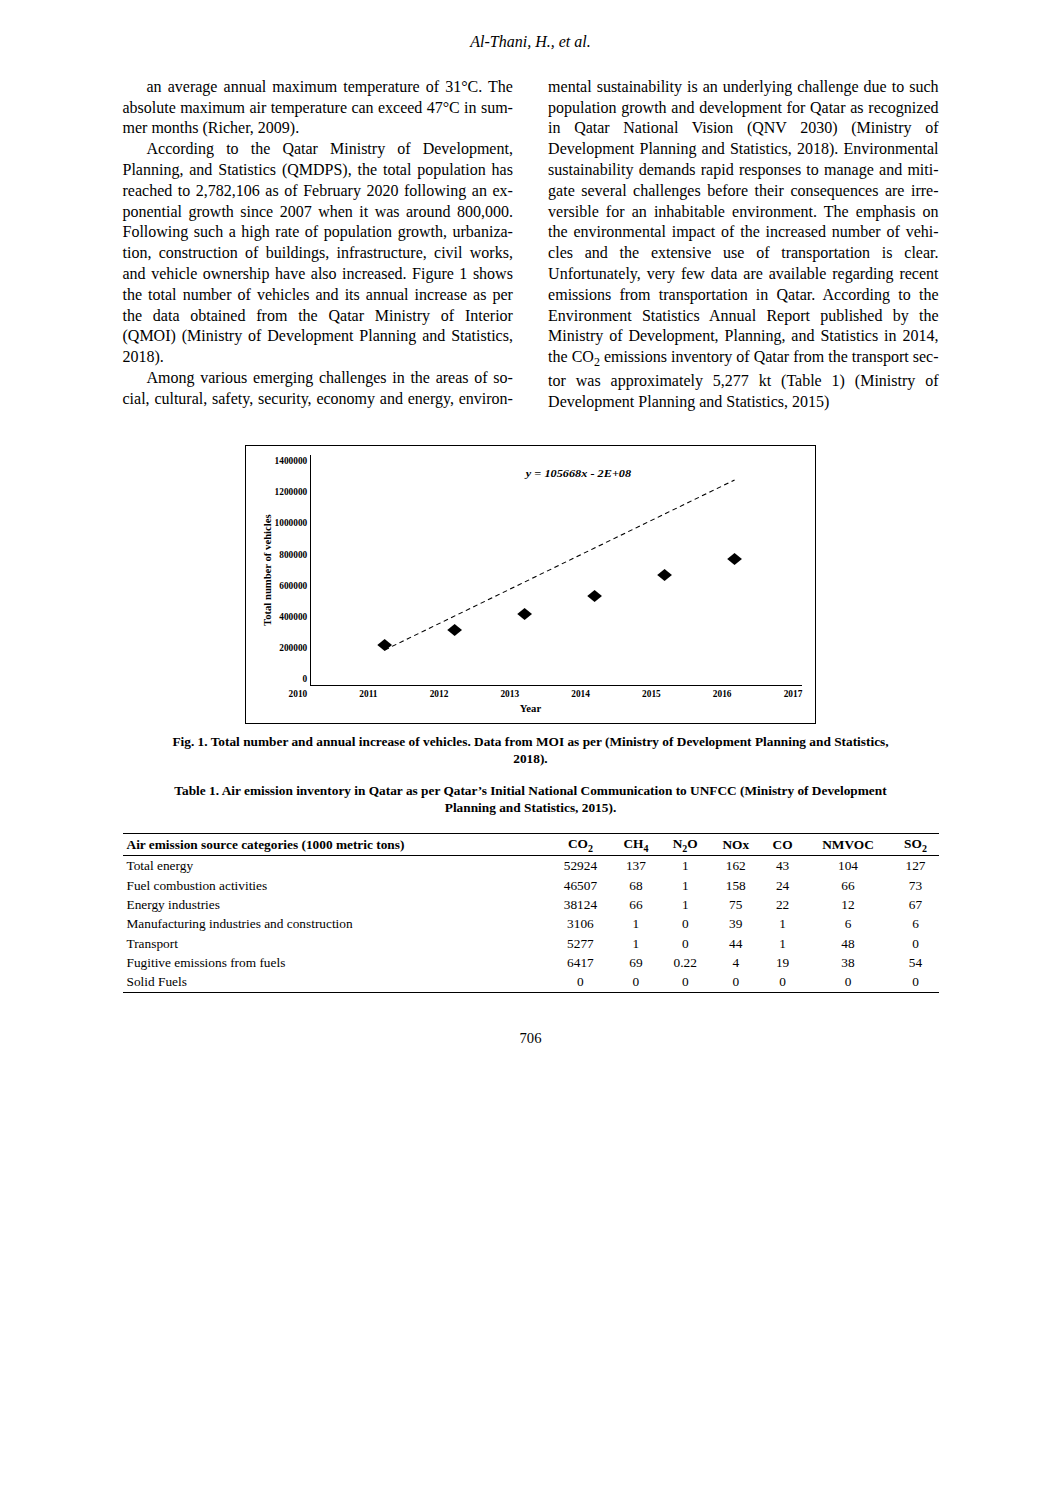Al-Thani, H., et al.
an average annual maximum temperature of 31°C. The absolute maximum air temperature can exceed 47°C in summer months (Richer, 2009).
According to the Qatar Ministry of Development, Planning, and Statistics (QMDPS), the total population has reached to 2,782,106 as of February 2020 following an exponential growth since 2007 when it was around 800,000. Following such a high rate of population growth, urbanization, construction of buildings, infrastructure, civil works, and vehicle ownership have also increased. Figure 1 shows the total number of vehicles and its annual increase as per the data obtained from the Qatar Ministry of Interior (QMOI) (Ministry of Development Planning and Statistics, 2018).
Among various emerging challenges in the areas of social, cultural, safety, security, economy and energy, environmental sustainability is an underlying challenge due to such population growth and development for Qatar as recognized in Qatar National Vision (QNV 2030) (Ministry of Development Planning and Statistics, 2018). Environmental sustainability demands rapid responses to manage and mitigate several challenges before their consequences are irreversible for an inhabitable environment. The emphasis on the environmental impact of the increased number of vehicles and the extensive use of transportation is clear. Unfortunately, very few data are available regarding recent emissions from transportation in Qatar. According to the Environment Statistics Annual Report published by the Ministry of Development, Planning, and Statistics in 2014, the CO2 emissions inventory of Qatar from the transport sector was approximately 5,277 kt (Table 1) (Ministry of Development Planning and Statistics, 2015)
Total number of vehicles
1400000 1200000 1000000 800000 600000 400000 200000 0
y = 105668x - 2E+08
2010 2011 2012 2013 2014 2015 2016 2017
Year
Fig. 1. Total number and annual increase of vehicles. Data from MOI as per (Ministry of Development Planning and Statistics, 2018).
Table 1. Air emission inventory in Qatar as per Qatar’s Initial National Communication to UNFCC (Ministry of Development Planning and Statistics, 2015).
| Air emission source categories (1000 metric tons) | CO 2 | CH 4 | N 2 O | NOx | CO | NMVOC | SO 2 |
| --- | --- | --- | --- | --- | --- | --- | --- |
| Total energy | 52924 | 137 | 1 | 162 | 43 | 104 | 127 |
| Fuel combustion activities | 46507 | 68 | 1 | 158 | 24 | 66 | 73 |
| Energy industries | 38124 | 66 | 1 | 75 | 22 | 12 | 67 |
| Manufacturing industries and construction | 3106 | 1 | 0 | 39 | 1 | 6 | 6 |
| Transport | 5277 | 1 | 0 | 44 | 1 | 48 | 0 |
| Fugitive emissions from fuels | 6417 | 69 | 0.22 | 4 | 19 | 38 | 54 |
| Solid Fuels | 0 | 0 | 0 | 0 | 0 | 0 | 0 |
706